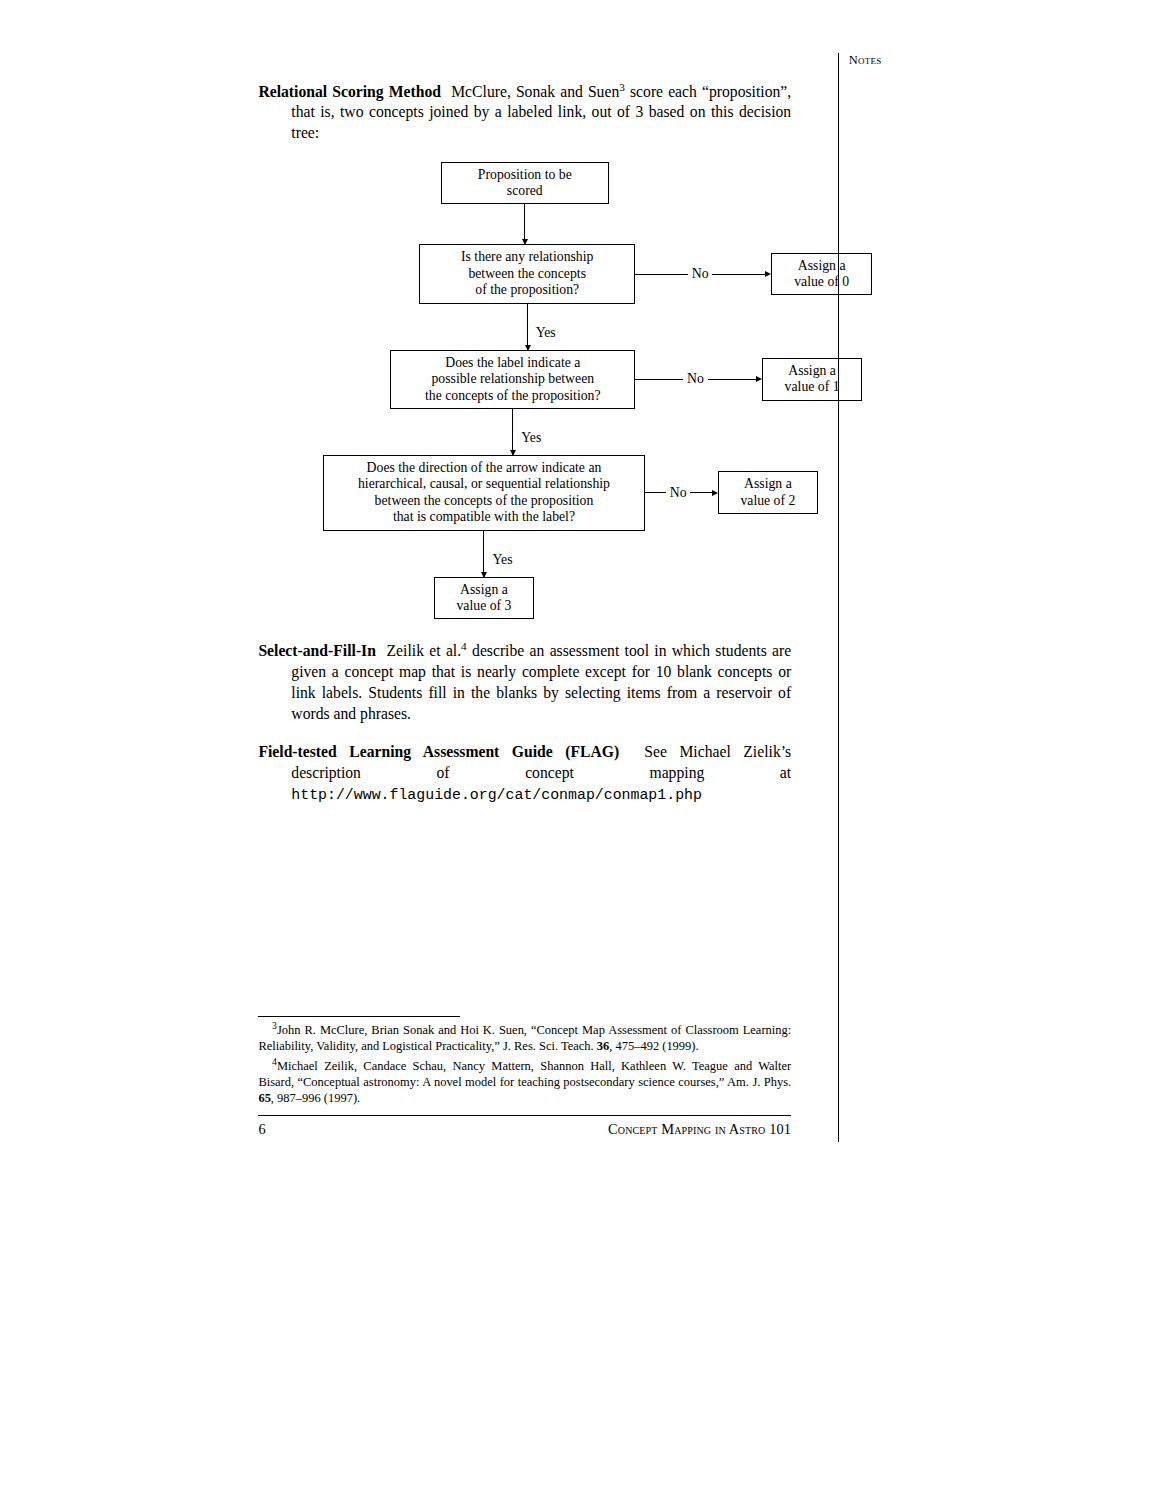Notes
Relational Scoring Method McClure, Sonak and Suen3 score each “proposition”, that is, two concepts joined by a labeled link, out of 3 based on this decision tree:
Proposition to be
scored
Is there any relationship
between the concepts
of the proposition?
No
Assign a
value of 0
Yes
Does the label indicate a
possible relationship between
the concepts of the proposition?
No
Assign a
value of 1
Yes
Does the direction of the arrow indicate an
hierarchical, causal, or sequential relationship
between the concepts of the proposition
that is compatible with the label?
No
Assign a
value of 2
Yes
Assign a
value of 3
Select-and-Fill-In Zeilik et al.4 describe an assessment tool in which students are given a concept map that is nearly complete except for 10 blank concepts or link labels. Students fill in the blanks by selecting items from a reservoir of words and phrases.
Field-tested Learning Assessment Guide (FLAG) See Michael Zielik’s description of concept mapping at http://www.flaguide.org/cat/conmap/conmap1.php
3John R. McClure, Brian Sonak and Hoi K. Suen, “Concept Map Assessment of Classroom Learning: Reliability, Validity, and Logistical Practicality,” J. Res. Sci. Teach. 36, 475–492 (1999).
4Michael Zeilik, Candace Schau, Nancy Mattern, Shannon Hall, Kathleen W. Teague and Walter Bisard, “Conceptual astronomy: A novel model for teaching postsecondary science courses,” Am. J. Phys. 65, 987–996 (1997).
6 Concept Mapping in Astro 101